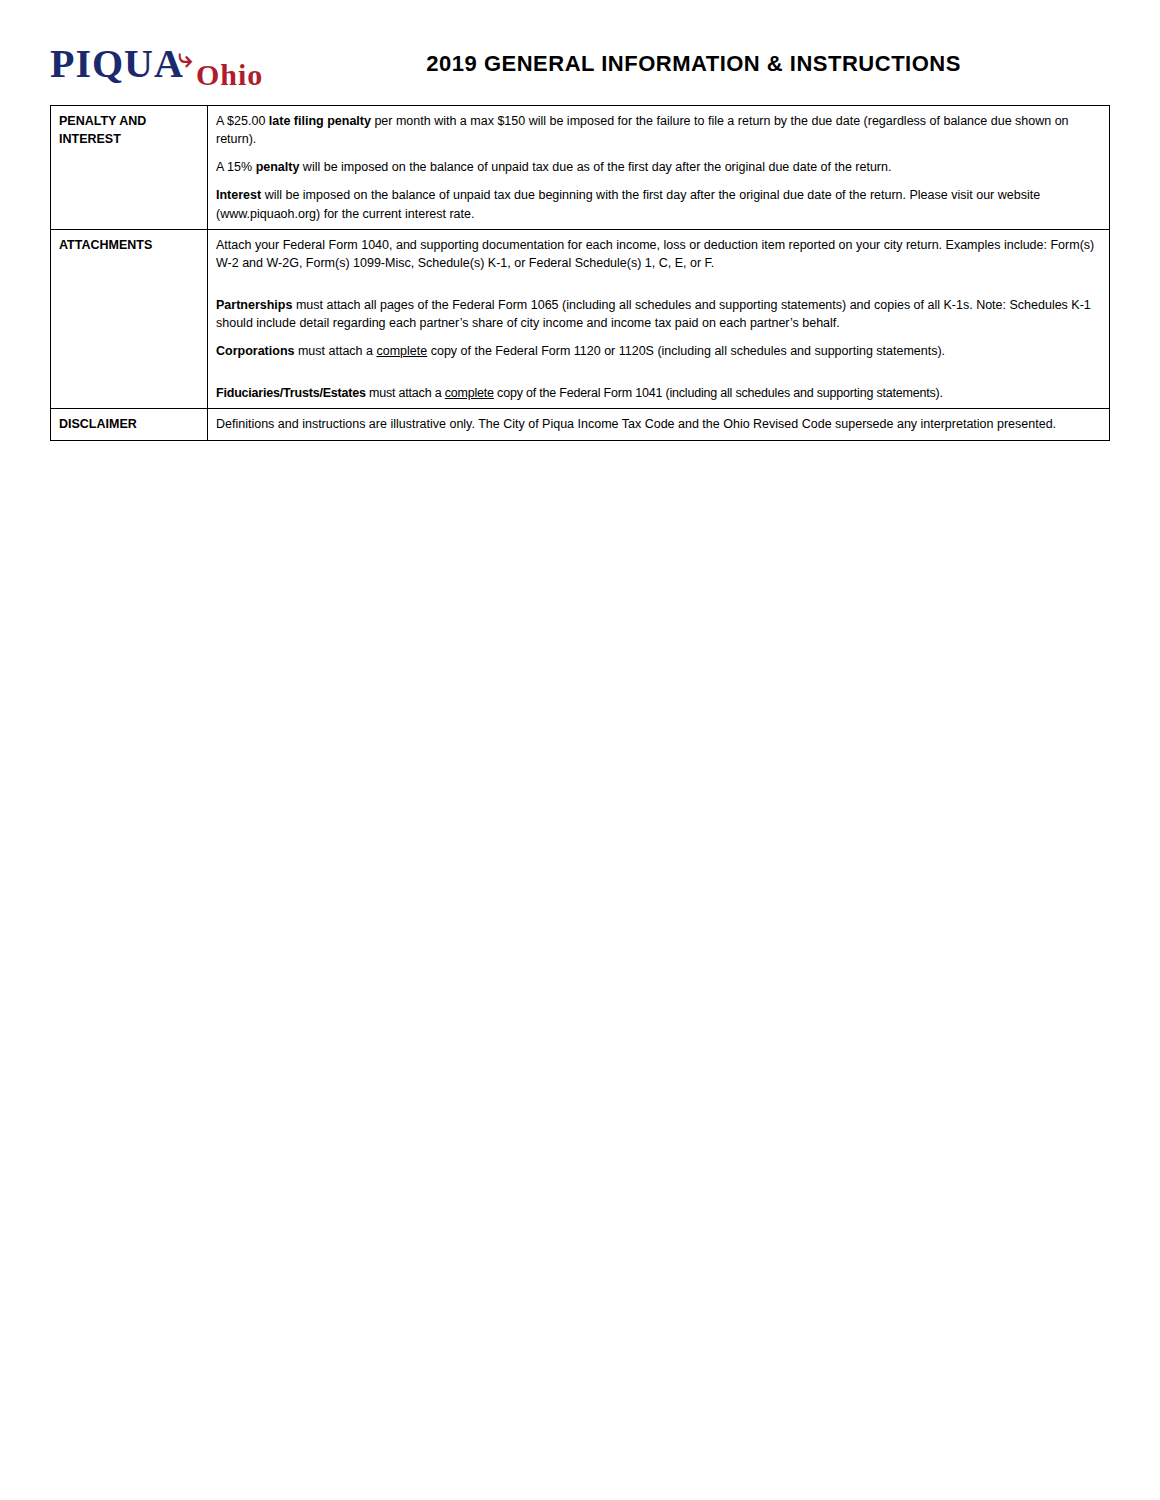PIQUA⤷Ohio
2019 GENERAL INFORMATION & INSTRUCTIONS
| Penalty and Interest | A $25.00 late filing penalty per month with a max $150 will be imposed for the failure to file a return by the due date (regardless of balance due shown on return). A 15% penalty will be imposed on the balance of unpaid tax due as of the first day after the original due date of the return. Interest will be imposed on the balance of unpaid tax due beginning with the first day after the original due date of the return. Please visit our website (www.piquaoh.org) for the current interest rate. |
| Attachments | Attach your Federal Form 1040, and supporting documentation for each income, loss or deduction item reported on your city return. Examples include: Form(s) W-2 and W-2G, Form(s) 1099-Misc, Schedule(s) K-1, or Federal Schedule(s) 1, C, E, or F. Partnerships must attach all pages of the Federal Form 1065 (including all schedules and supporting statements) and copies of all K-1s. Note: Schedules K-1 should include detail regarding each partner’s share of city income and income tax paid on each partner’s behalf. Corporations must attach a complete copy of the Federal Form 1120 or 1120S (including all schedules and supporting statements). Fiduciaries/Trusts/Estates must attach a complete copy of the Federal Form 1041 (including all schedules and supporting statements). |
| Disclaimer | Definitions and instructions are illustrative only. The City of Piqua Income Tax Code and the Ohio Revised Code supersede any interpretation presented. |